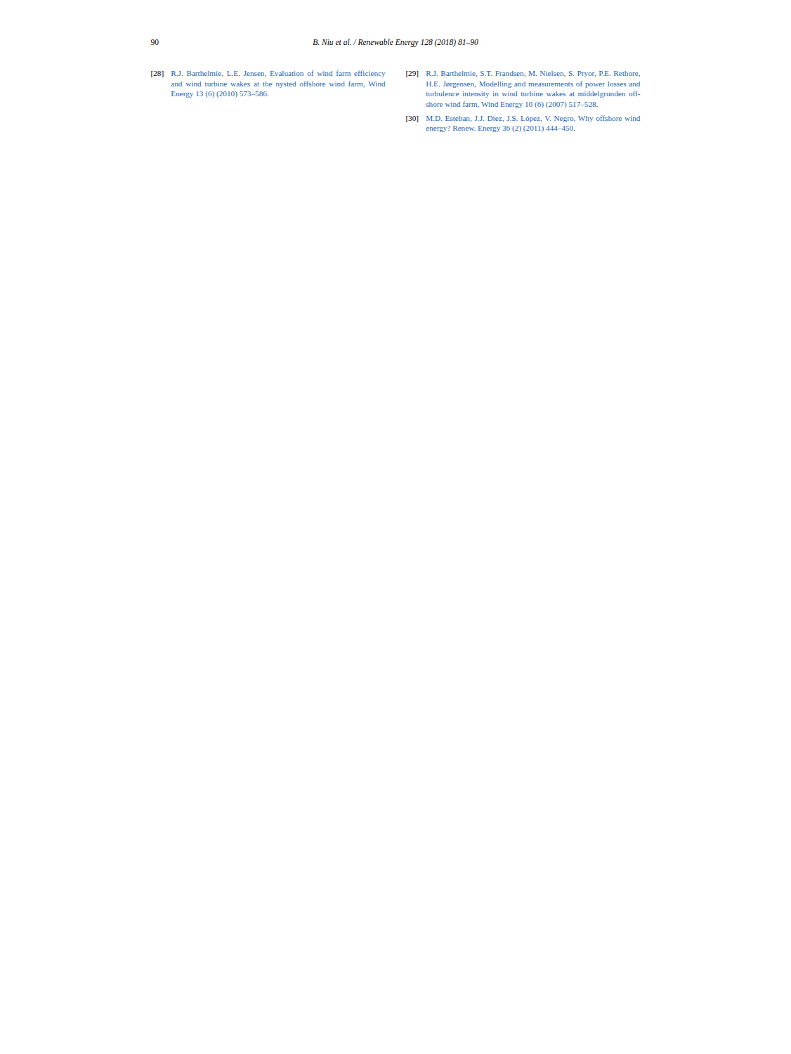90
B. Niu et al. / Renewable Energy 128 (2018) 81–90
[28]
R.J. Barthelmie, L.E. Jensen, Evaluation of wind farm efficiency and wind turbine wakes at the nysted offshore wind farm, Wind Energy 13 (6) (2010) 573–586.
[29]
R.J. Barthelmie, S.T. Frandsen, M. Nielsen, S. Pryor, P.E. Rethore, H.E. Jørgensen, Modelling and measurements of power losses and turbulence intensity in wind turbine wakes at middelgrunden offshore wind farm, Wind Energy 10 (6) (2007) 517–528.
[30]
M.D. Esteban, J.J. Diez, J.S. López, V. Negro, Why offshore wind energy? Renew. Energy 36 (2) (2011) 444–450.